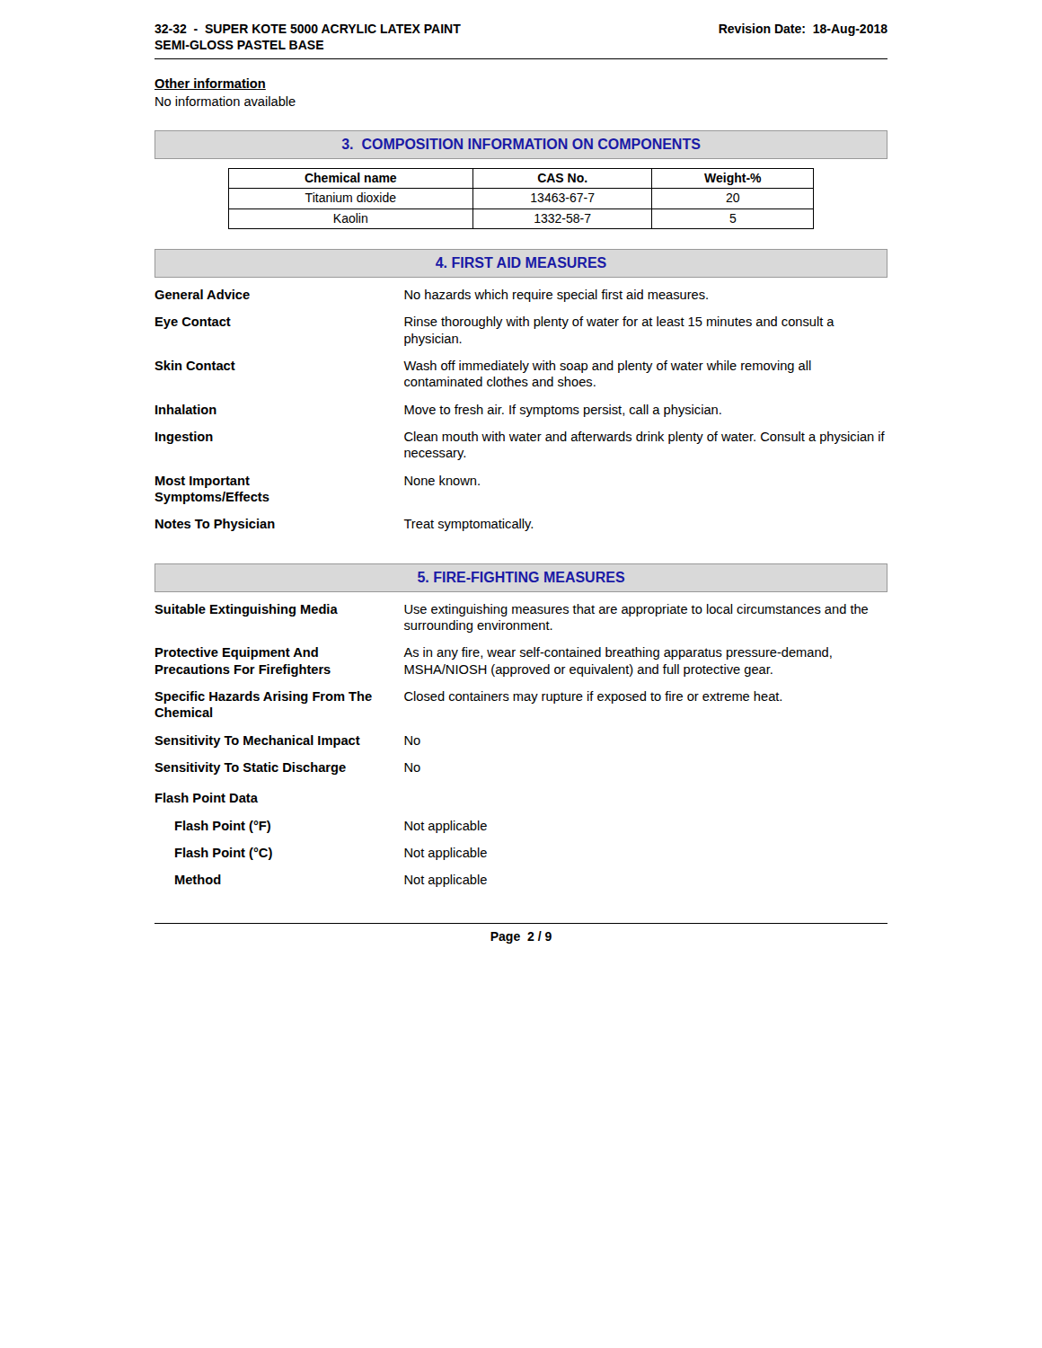32-32 - SUPER KOTE 5000 ACRYLIC LATEX PAINT
SEMI-GLOSS PASTEL BASE
Revision Date: 18-Aug-2018
Other information
No information available
3. COMPOSITION INFORMATION ON COMPONENTS
| Chemical name | CAS No. | Weight-% |
| --- | --- | --- |
| Titanium dioxide | 13463-67-7 | 20 |
| Kaolin | 1332-58-7 | 5 |
4. FIRST AID MEASURES
| General Advice | No hazards which require special first aid measures. |
| Eye Contact | Rinse thoroughly with plenty of water for at least 15 minutes and consult a physician. |
| Skin Contact | Wash off immediately with soap and plenty of water while removing all contaminated clothes and shoes. |
| Inhalation | Move to fresh air. If symptoms persist, call a physician. |
| Ingestion | Clean mouth with water and afterwards drink plenty of water. Consult a physician if necessary. |
| Most Important Symptoms/Effects | None known. |
| Notes To Physician | Treat symptomatically. |
5. FIRE-FIGHTING MEASURES
| Suitable Extinguishing Media | Use extinguishing measures that are appropriate to local circumstances and the surrounding environment. |
| Protective Equipment And Precautions For Firefighters | As in any fire, wear self-contained breathing apparatus pressure-demand, MSHA/NIOSH (approved or equivalent) and full protective gear. |
| Specific Hazards Arising From The Chemical | Closed containers may rupture if exposed to fire or extreme heat. |
| Sensitivity To Mechanical Impact | No |
| Sensitivity To Static Discharge | No |
| Flash Point Data |
| Flash Point (°F) | Not applicable |
| Flash Point (°C) | Not applicable |
| Method | Not applicable |
Page 2 / 9